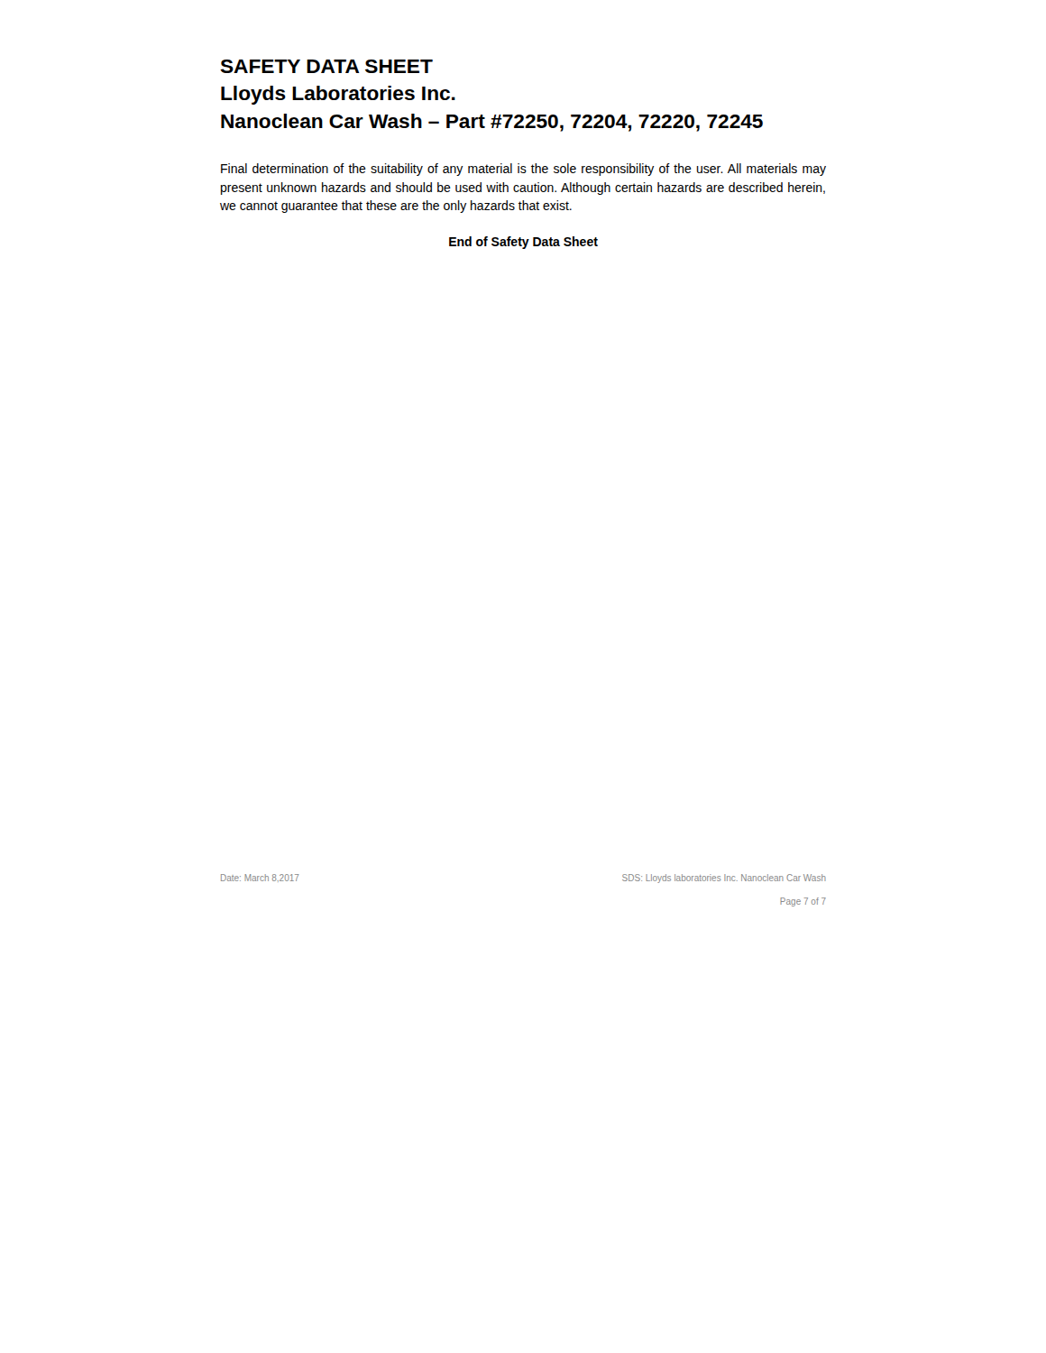SAFETY DATA SHEET Lloyds Laboratories Inc. Nanoclean Car Wash – Part #72250, 72204, 72220, 72245
Final determination of the suitability of any material is the sole responsibility of the user. All materials may present unknown hazards and should be used with caution. Although certain hazards are described herein, we cannot guarantee that these are the only hazards that exist.
End of Safety Data Sheet
Date: March 8,2017 SDS: Lloyds laboratories Inc. Nanoclean Car Wash
Page 7 of 7